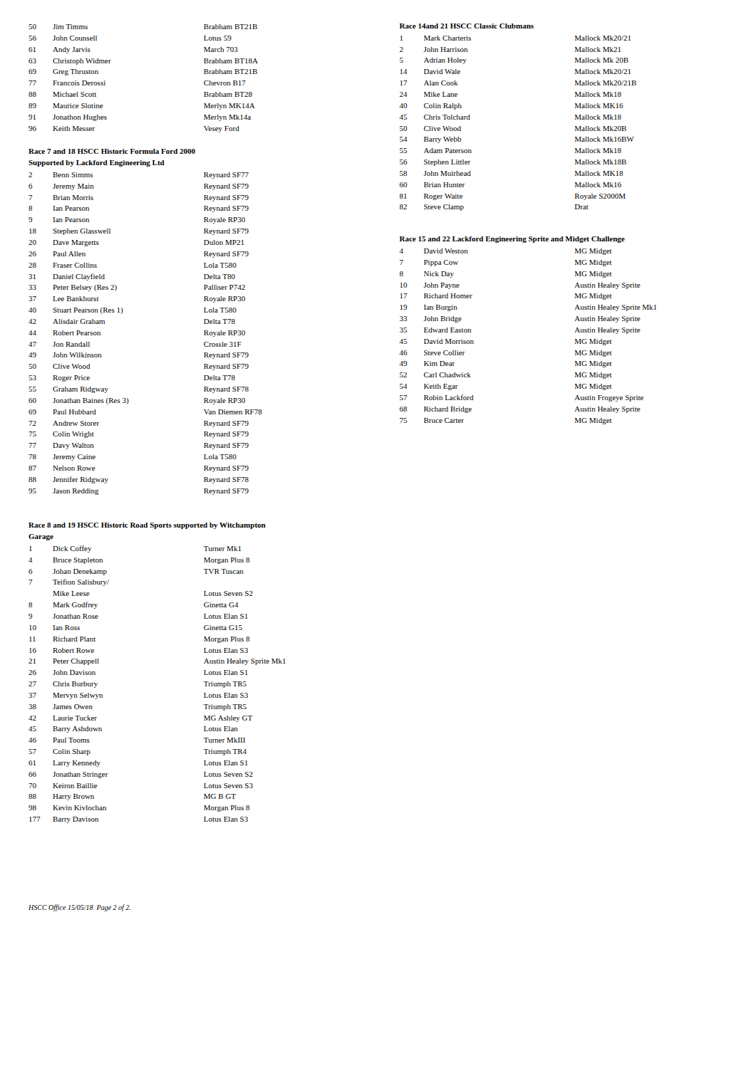| 50 | Jim Timms | Brabham BT21B |
| 56 | John Counsell | Lotus 59 |
| 61 | Andy Jarvis | March 703 |
| 63 | Christoph Widmer | Brabham BT18A |
| 69 | Greg Thruston | Brabham BT21B |
| 77 | Francois Derossi | Chevron B17 |
| 88 | Michael Scott | Brabham BT28 |
| 89 | Maurice Slotine | Merlyn MK14A |
| 91 | Jonathon Hughes | Merlyn Mk14a |
| 96 | Keith Messer | Vesey Ford |
Race 7 and 18 HSCC Historic Formula Ford 2000
Supported by Lackford Engineering Ltd
| 2 | Benn Simms | Reynard SF77 |
| 6 | Jeremy Main | Reynard SF79 |
| 7 | Brian Morris | Reynard SF79 |
| 8 | Ian Pearson | Reynard SF79 |
| 9 | Ian Pearson | Royale RP30 |
| 18 | Stephen Glasswell | Reynard SF79 |
| 20 | Dave Margetts | Dulon MP21 |
| 26 | Paul Allen | Reynard SF79 |
| 28 | Fraser Collins | Lola T580 |
| 31 | Daniel Clayfield | Delta T80 |
| 33 | Peter Belsey (Res 2) | Palliser P742 |
| 37 | Lee Bankhurst | Royale RP30 |
| 40 | Stuart Pearson (Res 1) | Lola T580 |
| 42 | Alisdair Graham | Delta T78 |
| 44 | Robert Pearson | Royale RP30 |
| 47 | Jon Randall | Crossle 31F |
| 49 | John Wilkinson | Reynard SF79 |
| 50 | Clive Wood | Reynard SF79 |
| 53 | Roger Price | Delta T78 |
| 55 | Graham Ridgway | Reynard SF78 |
| 60 | Jonathan Baines (Res 3) | Royale RP30 |
| 69 | Paul Hubbard | Van Diemen RF78 |
| 72 | Andrew Storer | Reynard SF79 |
| 75 | Colin Wright | Reynard SF79 |
| 77 | Davy Walton | Reynard SF79 |
| 78 | Jeremy Caine | Lola T580 |
| 87 | Nelson Rowe | Reynard SF79 |
| 88 | Jennifer Ridgway | Reynard SF78 |
| 95 | Jason Redding | Reynard SF79 |
Race 8 and 19 HSCC Historic Road Sports supported by Witchampton
Garage
| 1 | Dick Coffey | Turner Mk1 |
| 4 | Bruce Stapleton | Morgan Plus 8 |
| 6 | Johan Denekamp | TVR Tuscan |
| 7 | Teifion Salisbury/ | |
| | Mike Leese | Lotus Seven S2 |
| 8 | Mark Godfrey | Ginetta G4 |
| 9 | Jonathan Rose | Lotus Elan S1 |
| 10 | Ian Ross | Ginetta G15 |
| 11 | Richard Plant | Morgan Plus 8 |
| 16 | Robert Rowe | Lotus Elan S3 |
| 21 | Peter Chappell | Austin Healey Sprite Mk1 |
| 26 | John Davison | Lotus Elan S1 |
| 27 | Chris Burbury | Triumph TR5 |
| 37 | Mervyn Selwyn | Lotus Elan S3 |
| 38 | James Owen | Triumph TR5 |
| 42 | Laurie Tucker | MG Ashley GT |
| 45 | Barry Ashdown | Lotus Elan |
| 46 | Paul Tooms | Turner MkIII |
| 57 | Colin Sharp | Triumph TR4 |
| 61 | Larry Kennedy | Lotus Elan S1 |
| 66 | Jonathan Stringer | Lotus Seven S2 |
| 70 | Keiron Baillie | Lotus Seven S3 |
| 88 | Harry Brown | MG B GT |
| 98 | Kevin Kivlochan | Morgan Plus 8 |
| 177 | Barry Davison | Lotus Elan S3 |
Race 14and 21 HSCC Classic Clubmans
| 1 | Mark Charteris | Mallock Mk20/21 |
| 2 | John Harrison | Mallock Mk21 |
| 5 | Adrian Holey | Mallock Mk 20B |
| 14 | David Wale | Mallock Mk20/21 |
| 17 | Alan Cook | Mallock Mk20/21B |
| 24 | Mike Lane | Mallock Mk18 |
| 40 | Colin Ralph | Mallock MK16 |
| 45 | Chris Tolchard | Mallock Mk18 |
| 50 | Clive Wood | Mallock Mk20B |
| 54 | Barry Webb | Mallock Mk16BW |
| 55 | Adam Paterson | Mallock Mk18 |
| 56 | Stephen Littler | Mallock Mk18B |
| 58 | John Muirhead | Mallock MK18 |
| 60 | Brian Hunter | Mallock Mk16 |
| 81 | Roger Waite | Royale S2000M |
| 82 | Steve Clamp | Drat |
Race 15 and 22 Lackford Engineering Sprite and Midget Challenge
| 4 | David Weston | MG Midget |
| 7 | Pippa Cow | MG Midget |
| 8 | Nick Day | MG Midget |
| 10 | John Payne | Austin Healey Sprite |
| 17 | Richard Homer | MG Midget |
| 19 | Ian Burgin | Austin Healey Sprite Mk1 |
| 33 | John Bridge | Austin Healey Sprite |
| 35 | Edward Easton | Austin Healey Sprite |
| 45 | David Morrison | MG Midget |
| 46 | Steve Collier | MG Midget |
| 49 | Kim Dear | MG Midget |
| 52 | Carl Chadwick | MG Midget |
| 54 | Keith Egar | MG Midget |
| 57 | Robin Lackford | Austin Frogeye Sprite |
| 68 | Richard Bridge | Austin Healey Sprite |
| 75 | Bruce Carter | MG Midget |
HSCC Office 15/05/18 Page 2 of 2.